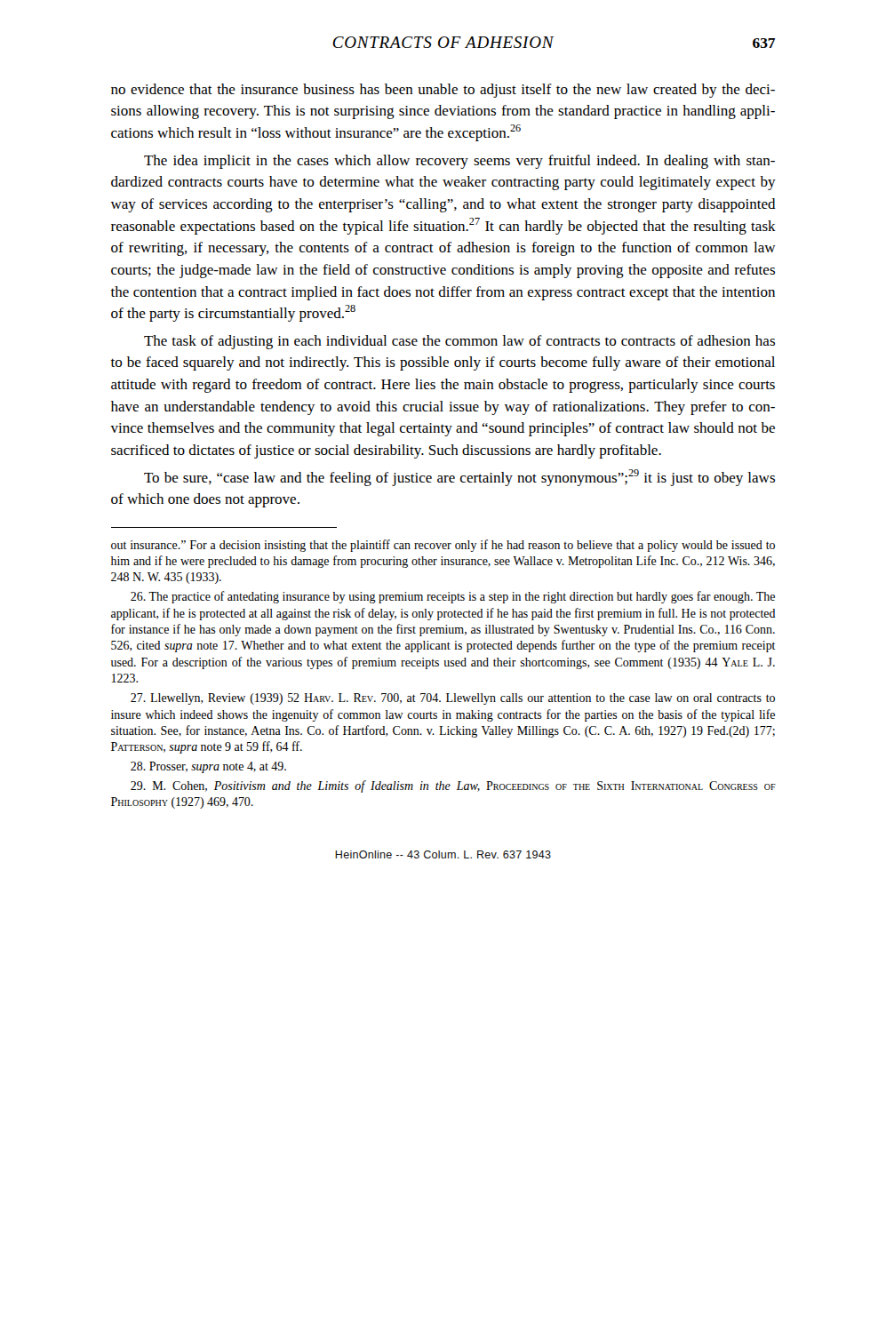CONTRACTS OF ADHESION 637
no evidence that the insurance business has been unable to adjust itself to the new law created by the decisions allowing recovery. This is not surprising since deviations from the standard practice in handling applications which result in “loss without insurance” are the exception.26
The idea implicit in the cases which allow recovery seems very fruitful indeed. In dealing with standardized contracts courts have to determine what the weaker contracting party could legitimately expect by way of services according to the enterpriser’s “calling”, and to what extent the stronger party disappointed reasonable expectations based on the typical life situation.27 It can hardly be objected that the resulting task of rewriting, if necessary, the contents of a contract of adhesion is foreign to the function of common law courts; the judge-made law in the field of constructive conditions is amply proving the opposite and refutes the contention that a contract implied in fact does not differ from an express contract except that the intention of the party is circumstantially proved.28
The task of adjusting in each individual case the common law of contracts to contracts of adhesion has to be faced squarely and not indirectly. This is possible only if courts become fully aware of their emotional attitude with regard to freedom of contract. Here lies the main obstacle to progress, particularly since courts have an understandable tendency to avoid this crucial issue by way of rationalizations. They prefer to convince themselves and the community that legal certainty and “sound principles” of contract law should not be sacrificed to dictates of justice or social desirability. Such discussions are hardly profitable.
To be sure, “case law and the feeling of justice are certainly not synonymous”;29 it is just to obey laws of which one does not approve.
out insurance.” For a decision insisting that the plaintiff can recover only if he had reason to believe that a policy would be issued to him and if he were precluded to his damage from procuring other insurance, see Wallace v. Metropolitan Life Inc. Co., 212 Wis. 346, 248 N. W. 435 (1933).
26. The practice of antedating insurance by using premium receipts is a step in the right direction but hardly goes far enough. The applicant, if he is protected at all against the risk of delay, is only protected if he has paid the first premium in full. He is not protected for instance if he has only made a down payment on the first premium, as illustrated by Swentusky v. Prudential Ins. Co., 116 Conn. 526, cited supra note 17. Whether and to what extent the applicant is protected depends further on the type of the premium receipt used. For a description of the various types of premium receipts used and their shortcomings, see Comment (1935) 44 Yale L. J. 1223.
27. Llewellyn, Review (1939) 52 Harv. L. Rev. 700, at 704. Llewellyn calls our attention to the case law on oral contracts to insure which indeed shows the ingenuity of common law courts in making contracts for the parties on the basis of the typical life situation. See, for instance, Aetna Ins. Co. of Hartford, Conn. v. Licking Valley Millings Co. (C. C. A. 6th, 1927) 19 Fed.(2d) 177; Patterson, supra note 9 at 59 ff, 64 ff.
28. Prosser, supra note 4, at 49.
29. M. Cohen, Positivism and the Limits of Idealism in the Law, Proceedings of the Sixth International Congress of Philosophy (1927) 469, 470.
HeinOnline -- 43 Colum. L. Rev. 637 1943